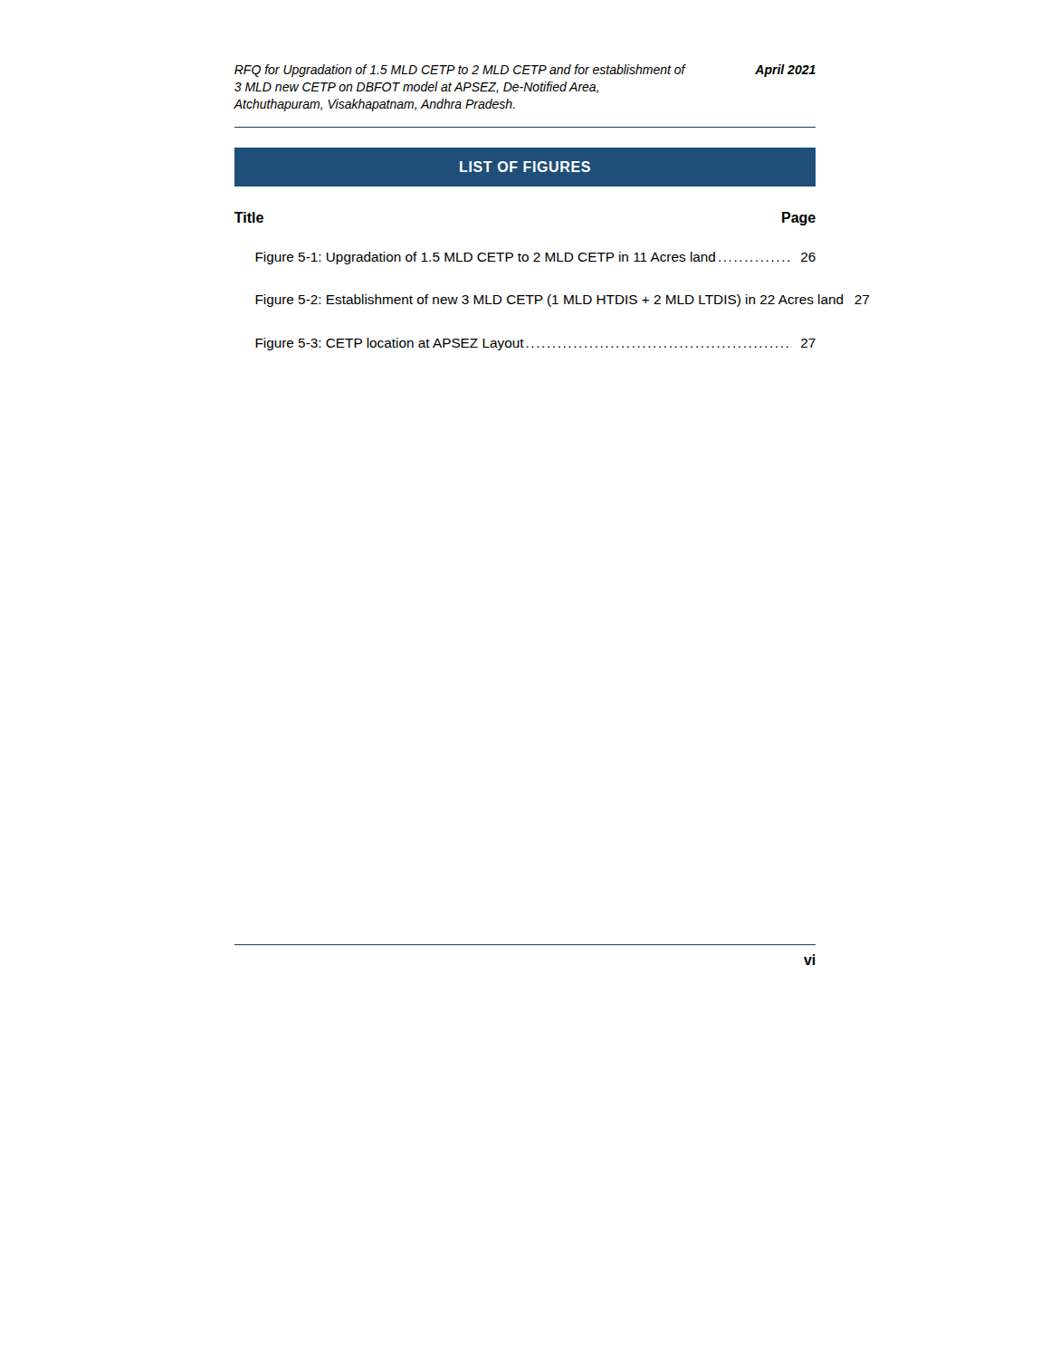RFQ for Upgradation of 1.5 MLD CETP to 2 MLD CETP and for establishment of 3 MLD new CETP on DBFOT model at APSEZ, De-Notified Area, Atchuthapuram, Visakhapatnam, Andhra Pradesh.
April 2021
LIST OF FIGURES
Title Page
Figure 5-1: Upgradation of 1.5 MLD CETP to 2 MLD CETP in 11 Acres land ........................................................................................................................ 26
Figure 5-2: Establishment of new 3 MLD CETP (1 MLD HTDIS + 2 MLD LTDIS) in 22 Acres land ........................................................................................................................ 27
Figure 5-3: CETP location at APSEZ Layout ........................................................................................................................ 27
vi